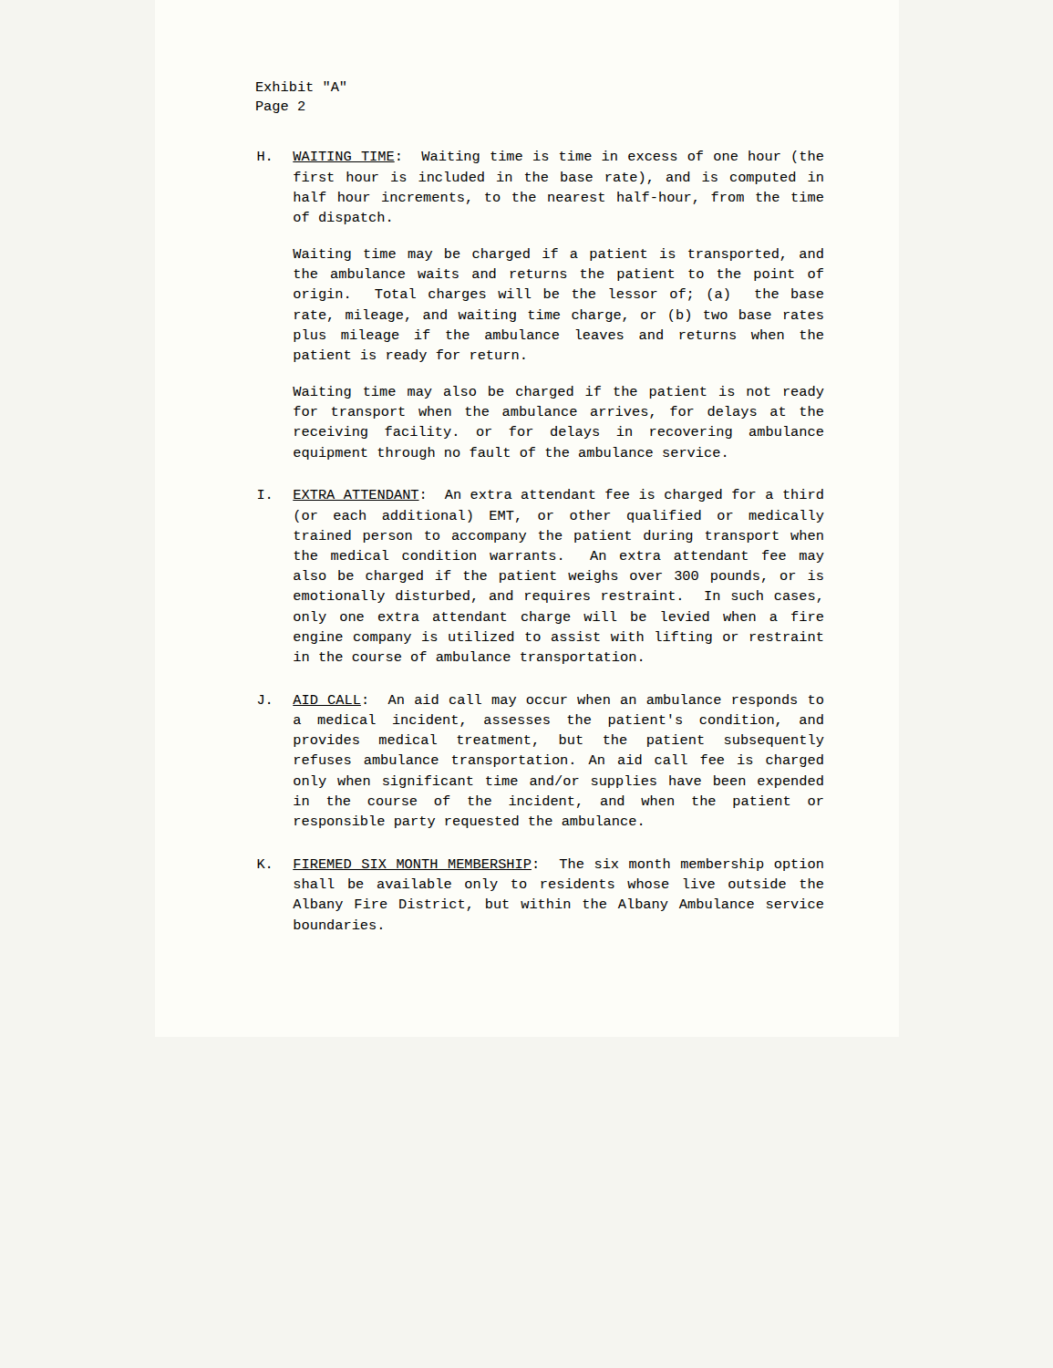Exhibit "A"
Page 2
H.
WAITING TIME: Waiting time is time in excess of one hour (the first hour is included in the base rate), and is computed in half hour increments, to the nearest half-hour, from the time of dispatch.
Waiting time may be charged if a patient is transported, and the ambulance waits and returns the patient to the point of origin. Total charges will be the lessor of; (a) the base rate, mileage, and waiting time charge, or (b) two base rates plus mileage if the ambulance leaves and returns when the patient is ready for return.
Waiting time may also be charged if the patient is not ready for transport when the ambulance arrives, for delays at the receiving facility. or for delays in recovering ambulance equipment through no fault of the ambulance service.
I.
EXTRA ATTENDANT: An extra attendant fee is charged for a third (or each additional) EMT, or other qualified or medically trained person to accompany the patient during transport when the medical condition warrants. An extra attendant fee may also be charged if the patient weighs over 300 pounds, or is emotionally disturbed, and requires restraint. In such cases, only one extra attendant charge will be levied when a fire engine company is utilized to assist with lifting or restraint in the course of ambulance transportation.
J.
AID CALL: An aid call may occur when an ambulance responds to a medical incident, assesses the patient's condition, and provides medical treatment, but the patient subsequently refuses ambulance transportation. An aid call fee is charged only when significant time and/or supplies have been expended in the course of the incident, and when the patient or responsible party requested the ambulance.
K.
FIREMED SIX MONTH MEMBERSHIP: The six month membership option shall be available only to residents whose live outside the Albany Fire District, but within the Albany Ambulance service boundaries.